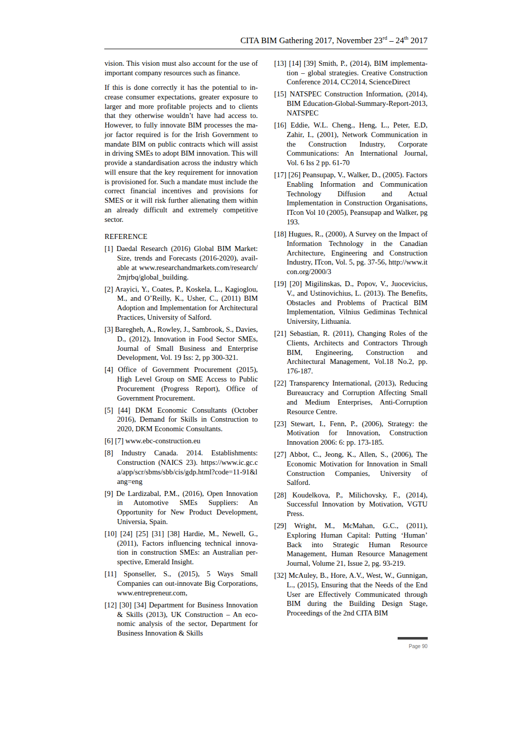CITA BIM Gathering 2017, November 23rd – 24th 2017
vision. This vision must also account for the use of important company resources such as finance.
If this is done correctly it has the potential to increase consumer expectations, greater exposure to larger and more profitable projects and to clients that they otherwise wouldn’t have had access to. However, to fully innovate BIM processes the major factor required is for the Irish Government to mandate BIM on public contracts which will assist in driving SMEs to adopt BIM innovation. This will provide a standardisation across the industry which will ensure that the key requirement for innovation is provisioned for. Such a mandate must include the correct financial incentives and provisions for SMES or it will risk further alienating them within an already difficult and extremely competitive sector.
REFERENCE
[1] Daedal Research (2016) Global BIM Market: Size, trends and Forecasts (2016-2020), available at www.researchandmarkets.com/research/2mjrbq/global_building.
[2] Arayici, Y., Coates, P., Koskela, L., Kagioglou, M., and O’Reilly, K., Usher, C., (2011) BIM Adoption and Implementation for Architectural Practices, University of Salford.
[3] Baregheh, A., Rowley, J., Sambrook, S., Davies, D., (2012), Innovation in Food Sector SMEs, Journal of Small Business and Enterprise Development, Vol. 19 Iss: 2, pp 300-321.
[4] Office of Government Procurement (2015), High Level Group on SME Access to Public Procurement (Progress Report), Office of Government Procurement.
[5] [44] DKM Economic Consultants (October 2016), Demand for Skills in Construction to 2020, DKM Economic Consultants.
[6] [7] www.ebc-construction.eu
[8] Industry Canada. 2014. Establishments: Construction (NAICS 23). https://www.ic.gc.ca/app/scr/sbms/sbb/cis/gdp.html?code=11-91&lang=eng
[9] De Lardizabal, P.M., (2016), Open Innovation in Automotive SMEs Suppliers: An Opportunity for New Product Development, Universia, Spain.
[10] [24] [25] [31] [38] Hardie, M., Newell, G., (2011), Factors influencing technical innovation in construction SMEs: an Australian perspective, Emerald Insight.
[11] Sponseller, S., (2015), 5 Ways Small Companies can out-innovate Big Corporations, www.entrepreneur.com,
[12] [30] [34] Department for Business Innovation & Skills (2013), UK Construction – An economic analysis of the sector, Department for Business Innovation & Skills
[13] [14] [39] Smith, P., (2014), BIM implementation – global strategies. Creative Construction Conference 2014, CC2014, ScienceDirect
[15] NATSPEC Construction Information, (2014), BIM Education-Global-Summary-Report-2013, NATSPEC
[16] Eddie, W.L. Cheng., Heng, L., Peter, E.D, Zahir, I., (2001), Network Communication in the Construction Industry, Corporate Communications: An International Journal, Vol. 6 Iss 2 pp. 61-70
[17] [26] Peansupap, V., Walker, D., (2005). Factors Enabling Information and Communication Technology Diffusion and Actual Implementation in Construction Organisations, ITcon Vol 10 (2005), Peansupap and Walker, pg 193.
[18] Hugues, R., (2000), A Survey on the Impact of Information Technology in the Canadian Architecture, Engineering and Construction Industry, ITcon, Vol. 5, pg. 37-56, http://www.itcon.org/2000/3
[19] [20] Migilinskas, D., Popov, V., Juocevicius, V., and Ustinovichius, L. (2013). The Benefits, Obstacles and Problems of Practical BIM Implementation, Vilnius Gediminas Technical University, Lithuania.
[21] Sebastian, R. (2011), Changing Roles of the Clients, Architects and Contractors Through BIM, Engineering, Construction and Architectural Management, Vol.18 No.2, pp. 176-187.
[22] Transparency International, (2013), Reducing Bureaucracy and Corruption Affecting Small and Medium Enterprises, Anti-Corruption Resource Centre.
[23] Stewart, I., Fenn, P., (2006), Strategy: the Motivation for Innovation, Construction Innovation 2006: 6: pp. 173-185.
[27] Abbot, C., Jeong, K., Allen, S., (2006), The Economic Motivation for Innovation in Small Construction Companies, University of Salford.
[28] Koudelkova, P., Milichovsky, F., (2014), Successful Innovation by Motivation, VGTU Press.
[29] Wright, M., McMahan, G.C., (2011), Exploring Human Capital: Putting ‘Human’ Back into Strategic Human Resource Management, Human Resource Management Journal, Volume 21, Issue 2, pg. 93-219.
[32] McAuley, B., Hore, A.V., West, W., Gunnigan, L., (2015), Ensuring that the Needs of the End User are Effectively Communicated through BIM during the Building Design Stage, Proceedings of the 2nd CITA BIM
Page 90